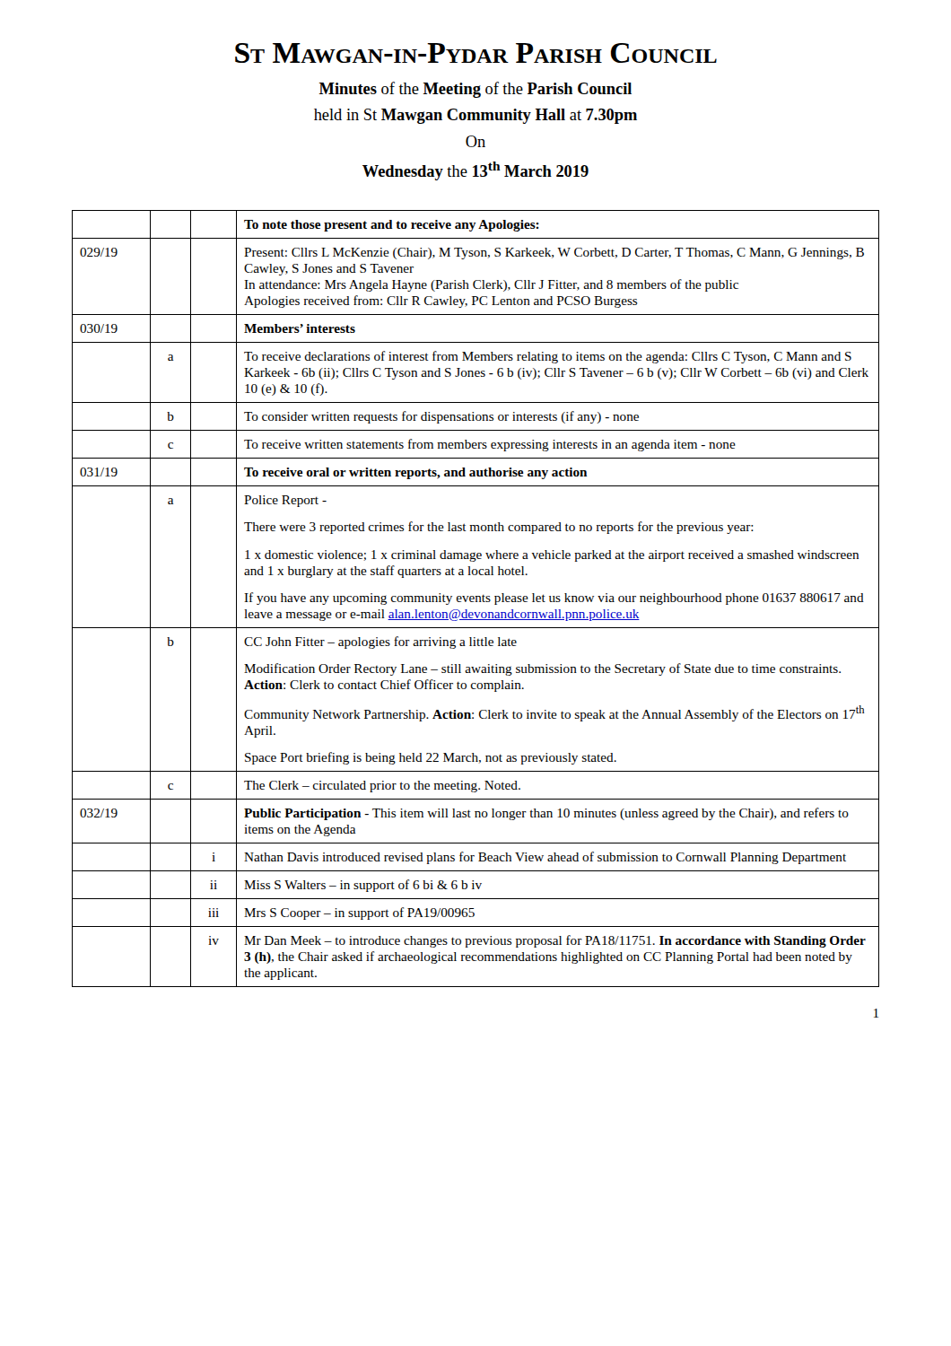St Mawgan-in-Pydar Parish Council
Minutes of the Meeting of the Parish Council
held in St Mawgan Community Hall at 7.30pm
On
Wednesday the 13th March 2019
| | | | To note those present and to receive any Apologies: |
| 029/19 | | | Present: Cllrs L McKenzie (Chair), M Tyson, S Karkeek, W Corbett, D Carter, T Thomas, C Mann, G Jennings, B Cawley, S Jones and S Tavener In attendance: Mrs Angela Hayne (Parish Clerk), Cllr J Fitter, and 8 members of the public Apologies received from: Cllr R Cawley, PC Lenton and PCSO Burgess |
| 030/19 | | | Members’ interests |
| | a | | To receive declarations of interest from Members relating to items on the agenda: Cllrs C Tyson, C Mann and S Karkeek - 6b (ii); Cllrs C Tyson and S Jones - 6 b (iv); Cllr S Tavener – 6 b (v); Cllr W Corbett – 6b (vi) and Clerk 10 (e) & 10 (f). |
| | b | | To consider written requests for dispensations or interests (if any) - none |
| | c | | To receive written statements from members expressing interests in an agenda item - none |
| 031/19 | | | To receive oral or written reports, and authorise any action |
| | a | | Police Report - There were 3 reported crimes for the last month compared to no reports for the previous year: 1 x domestic violence; 1 x criminal damage where a vehicle parked at the airport received a smashed windscreen and 1 x burglary at the staff quarters at a local hotel. If you have any upcoming community events please let us know via our neighbourhood phone 01637 880617 and leave a message or e-mail alan.lenton@devonandcornwall.pnn.police.uk |
| | b | | CC John Fitter – apologies for arriving a little late Modification Order Rectory Lane – still awaiting submission to the Secretary of State due to time constraints. Action : Clerk to contact Chief Officer to complain. Community Network Partnership. Action : Clerk to invite to speak at the Annual Assembly of the Electors on 17 th April. Space Port briefing is being held 22 March, not as previously stated. |
| | c | | The Clerk – circulated prior to the meeting. Noted. |
| 032/19 | | | Public Participation - This item will last no longer than 10 minutes (unless agreed by the Chair), and refers to items on the Agenda |
| | | i | Nathan Davis introduced revised plans for Beach View ahead of submission to Cornwall Planning Department |
| | | ii | Miss S Walters – in support of 6 bi & 6 b iv |
| | | iii | Mrs S Cooper – in support of PA19/00965 |
| | | iv | Mr Dan Meek – to introduce changes to previous proposal for PA18/11751. In accordance with Standing Order 3 (h) , the Chair asked if archaeological recommendations highlighted on CC Planning Portal had been noted by the applicant. |
1